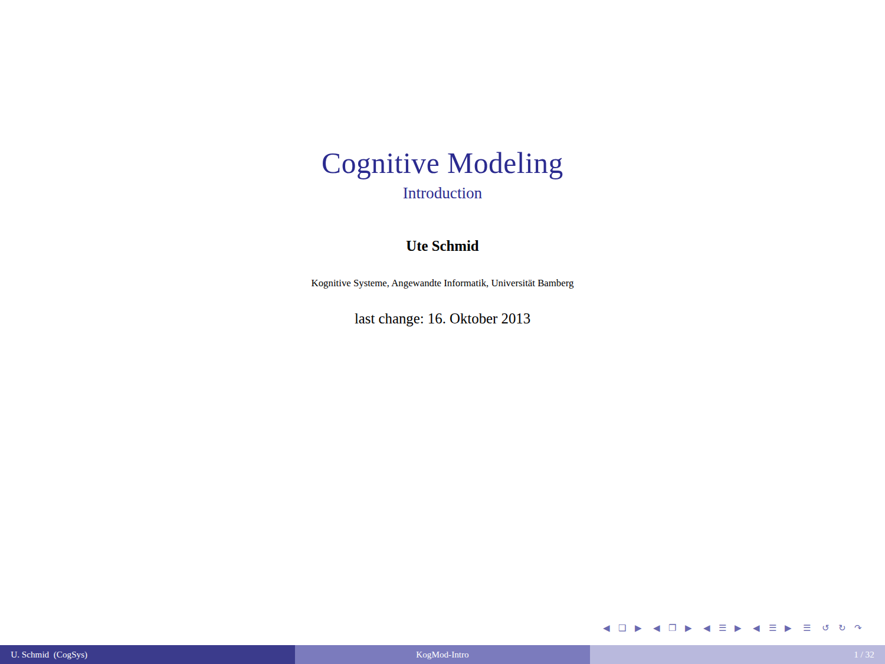Cognitive Modeling
Introduction
Ute Schmid
Kognitive Systeme, Angewandte Informatik, Universität Bamberg
last change: 16. Oktober 2013
◀ ❑ ▶ ◀ ❐ ▶ ◀ ☰ ▶ ◀ ☰ ▶ ☰ ↺ ↻ ↷
U. Schmid (CogSys)
KogMod-Intro
1 / 32